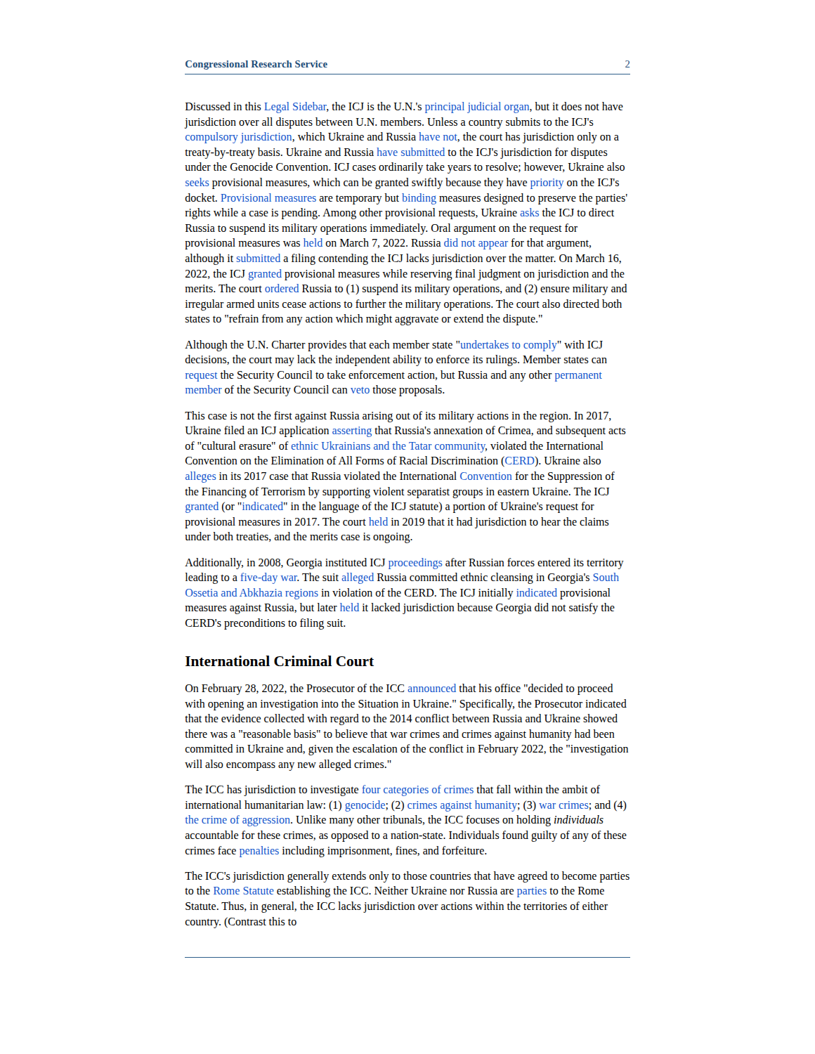Congressional Research Service 2
Discussed in this Legal Sidebar, the ICJ is the U.N.'s principal judicial organ, but it does not have jurisdiction over all disputes between U.N. members. Unless a country submits to the ICJ's compulsory jurisdiction, which Ukraine and Russia have not, the court has jurisdiction only on a treaty-by-treaty basis. Ukraine and Russia have submitted to the ICJ's jurisdiction for disputes under the Genocide Convention. ICJ cases ordinarily take years to resolve; however, Ukraine also seeks provisional measures, which can be granted swiftly because they have priority on the ICJ's docket. Provisional measures are temporary but binding measures designed to preserve the parties' rights while a case is pending. Among other provisional requests, Ukraine asks the ICJ to direct Russia to suspend its military operations immediately. Oral argument on the request for provisional measures was held on March 7, 2022. Russia did not appear for that argument, although it submitted a filing contending the ICJ lacks jurisdiction over the matter. On March 16, 2022, the ICJ granted provisional measures while reserving final judgment on jurisdiction and the merits. The court ordered Russia to (1) suspend its military operations, and (2) ensure military and irregular armed units cease actions to further the military operations. The court also directed both states to "refrain from any action which might aggravate or extend the dispute."
Although the U.N. Charter provides that each member state "undertakes to comply" with ICJ decisions, the court may lack the independent ability to enforce its rulings. Member states can request the Security Council to take enforcement action, but Russia and any other permanent member of the Security Council can veto those proposals.
This case is not the first against Russia arising out of its military actions in the region. In 2017, Ukraine filed an ICJ application asserting that Russia's annexation of Crimea, and subsequent acts of "cultural erasure" of ethnic Ukrainians and the Tatar community, violated the International Convention on the Elimination of All Forms of Racial Discrimination (CERD). Ukraine also alleges in its 2017 case that Russia violated the International Convention for the Suppression of the Financing of Terrorism by supporting violent separatist groups in eastern Ukraine. The ICJ granted (or "indicated" in the language of the ICJ statute) a portion of Ukraine's request for provisional measures in 2017. The court held in 2019 that it had jurisdiction to hear the claims under both treaties, and the merits case is ongoing.
Additionally, in 2008, Georgia instituted ICJ proceedings after Russian forces entered its territory leading to a five-day war. The suit alleged Russia committed ethnic cleansing in Georgia's South Ossetia and Abkhazia regions in violation of the CERD. The ICJ initially indicated provisional measures against Russia, but later held it lacked jurisdiction because Georgia did not satisfy the CERD's preconditions to filing suit.
International Criminal Court
On February 28, 2022, the Prosecutor of the ICC announced that his office "decided to proceed with opening an investigation into the Situation in Ukraine." Specifically, the Prosecutor indicated that the evidence collected with regard to the 2014 conflict between Russia and Ukraine showed there was a "reasonable basis" to believe that war crimes and crimes against humanity had been committed in Ukraine and, given the escalation of the conflict in February 2022, the "investigation will also encompass any new alleged crimes."
The ICC has jurisdiction to investigate four categories of crimes that fall within the ambit of international humanitarian law: (1) genocide; (2) crimes against humanity; (3) war crimes; and (4) the crime of aggression. Unlike many other tribunals, the ICC focuses on holding individuals accountable for these crimes, as opposed to a nation-state. Individuals found guilty of any of these crimes face penalties including imprisonment, fines, and forfeiture.
The ICC's jurisdiction generally extends only to those countries that have agreed to become parties to the Rome Statute establishing the ICC. Neither Ukraine nor Russia are parties to the Rome Statute. Thus, in general, the ICC lacks jurisdiction over actions within the territories of either country. (Contrast this to